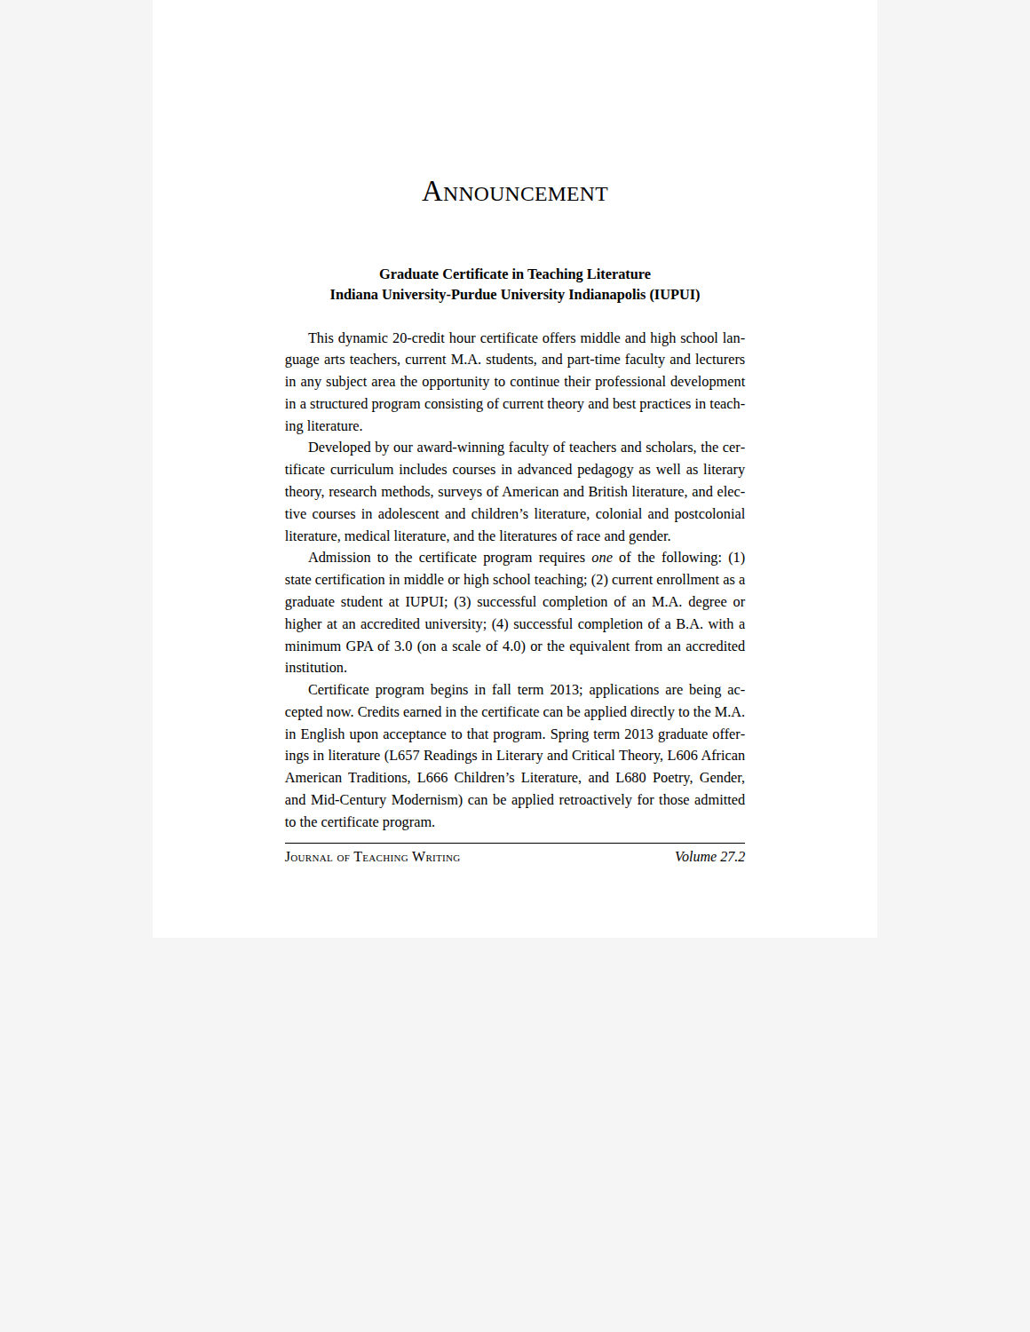ANNOUNCEMENT
Graduate Certificate in Teaching Literature
Indiana University-Purdue University Indianapolis (IUPUI)
This dynamic 20-credit hour certificate offers middle and high school language arts teachers, current M.A. students, and part-time faculty and lecturers in any subject area the opportunity to continue their professional development in a structured program consisting of current theory and best practices in teaching literature.
Developed by our award-winning faculty of teachers and scholars, the certificate curriculum includes courses in advanced pedagogy as well as literary theory, research methods, surveys of American and British literature, and elective courses in adolescent and children’s literature, colonial and postcolonial literature, medical literature, and the literatures of race and gender.
Admission to the certificate program requires one of the following: (1) state certification in middle or high school teaching; (2) current enrollment as a graduate student at IUPUI; (3) successful completion of an M.A. degree or higher at an accredited university; (4) successful completion of a B.A. with a minimum GPA of 3.0 (on a scale of 4.0) or the equivalent from an accredited institution.
Certificate program begins in fall term 2013; applications are being accepted now. Credits earned in the certificate can be applied directly to the M.A. in English upon acceptance to that program. Spring term 2013 graduate offerings in literature (L657 Readings in Literary and Critical Theory, L606 African American Traditions, L666 Children’s Literature, and L680 Poetry, Gender, and Mid-Century Modernism) can be applied retroactively for those admitted to the certificate program.
Journal of Teaching Writing Volume 27.2